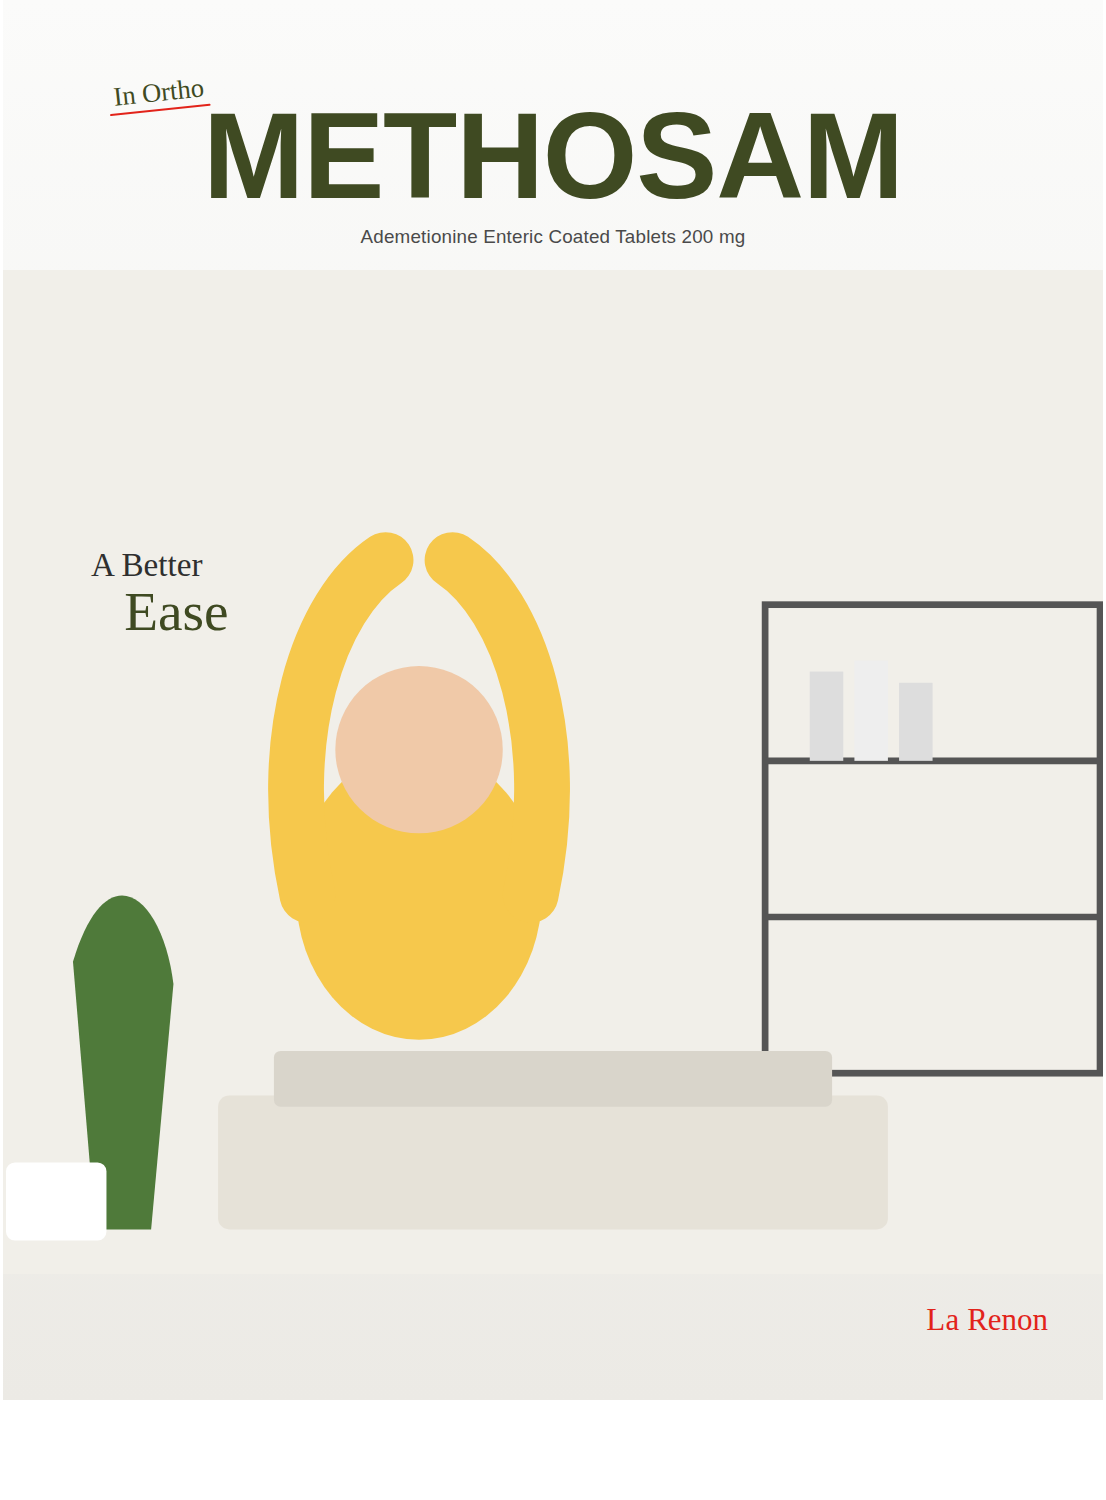In Ortho
Methosam
Ademetionine Enteric Coated Tablets 200 mg
A Better Ease
Woman stretching comfortably at her desk, illustrating ease of movement.
La Renon